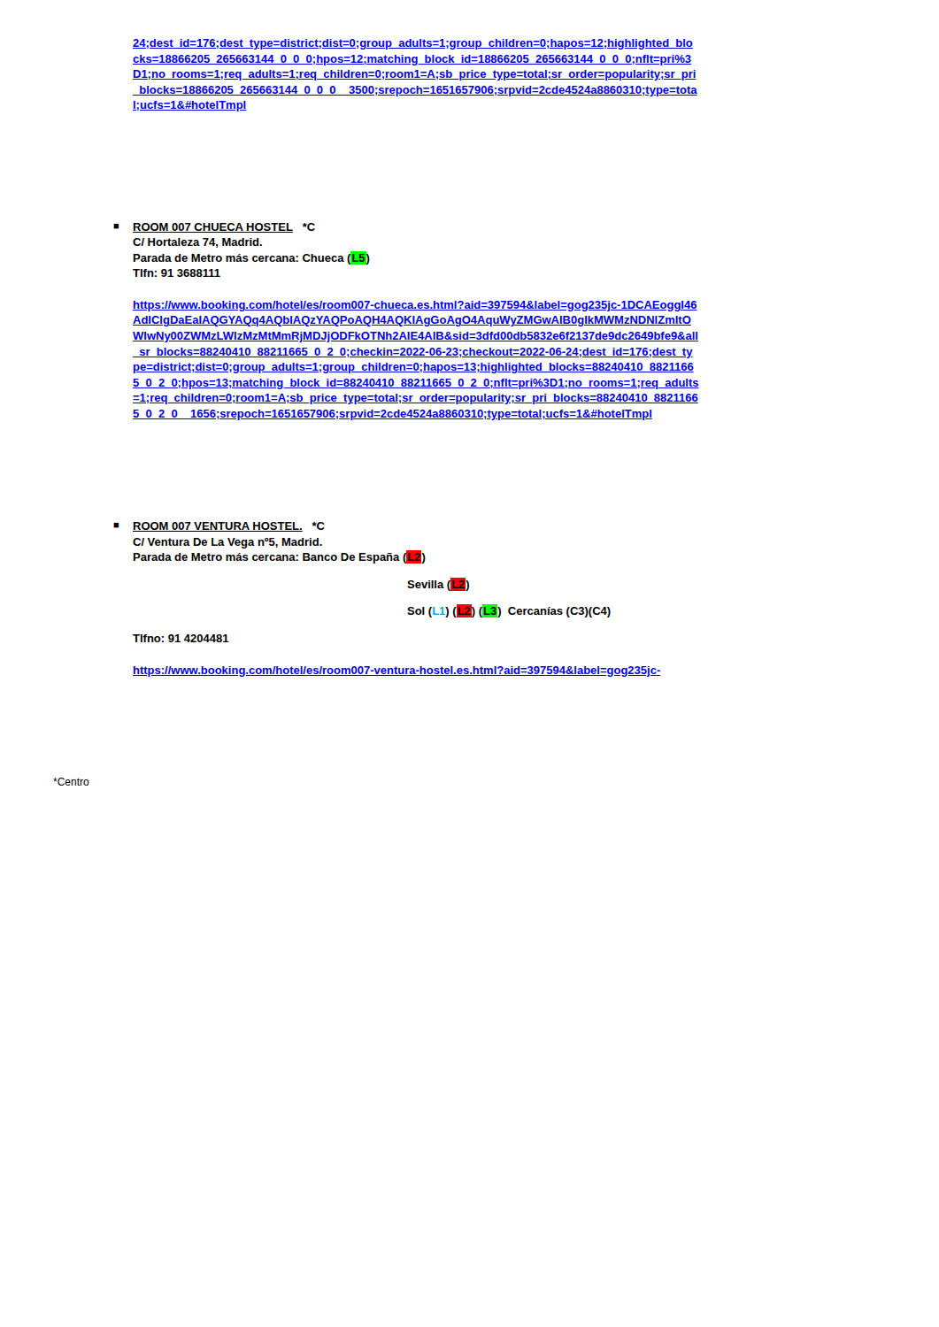24;dest_id=176;dest_type=district;dist=0;group_adults=1;group_children=0;hapos=12;highlighted_blocks=18866205_265663144_0_0_0;hpos=12;matching_block_id=18866205_265663144_0_0_0;nflt=pri%3D1;no_rooms=1;req_adults=1;req_children=0;room1=A;sb_price_type=total;sr_order=popularity;sr_pri_blocks=18866205_265663144_0_0_0__3500;srepoch=1651657906;srpvid=2cde4524a8860310;type=total;ucfs=1&#hotelTmpl
ROOM 007 CHUECA HOSTEL *C
C/ Hortaleza 74, Madrid.
Parada de Metro más cercana: Chueca (L5)
Tlfn: 91 3688111
https://www.booking.com/hotel/es/room007-chueca.es.html?aid=397594&label=gog235jc-1DCAEoggI46AdIClgDaEaIAQGYAQq4AQbIAQzYAQPoAQH4AQKIAgGoAgO4AquWyZMGwAIB0gIkMWMzNDNlZmItOWIwNy00ZWMzLWIzMzMtMmRjMDJjODFkOTNh2AIE4AIB&sid=3dfd00db5832e6f2137de9dc2649bfe9&all_sr_blocks=88240410_88211665_0_2_0;checkin=2022-06-23;checkout=2022-06-24;dest_id=176;dest_type=district;dist=0;group_adults=1;group_children=0;hapos=13;highlighted_blocks=88240410_88211665_0_2_0;hpos=13;matching_block_id=88240410_88211665_0_2_0;nflt=pri%3D1;no_rooms=1;req_adults=1;req_children=0;room1=A;sb_price_type=total;sr_order=popularity;sr_pri_blocks=88240410_88211665_0_2_0__1656;srepoch=1651657906;srpvid=2cde4524a8860310;type=total;ucfs=1&#hotelTmpl
ROOM 007 VENTURA HOSTEL. *C
C/ Ventura De La Vega nº5, Madrid.
Parada de Metro más cercana: Banco De España (L2)
Sevilla (L2)
Sol (L1) (L2) (L3) Cercanías (C3)(C4)
Tlfno: 91 4204481
https://www.booking.com/hotel/es/room007-ventura-hostel.es.html?aid=397594&label=gog235jc-
*Centro